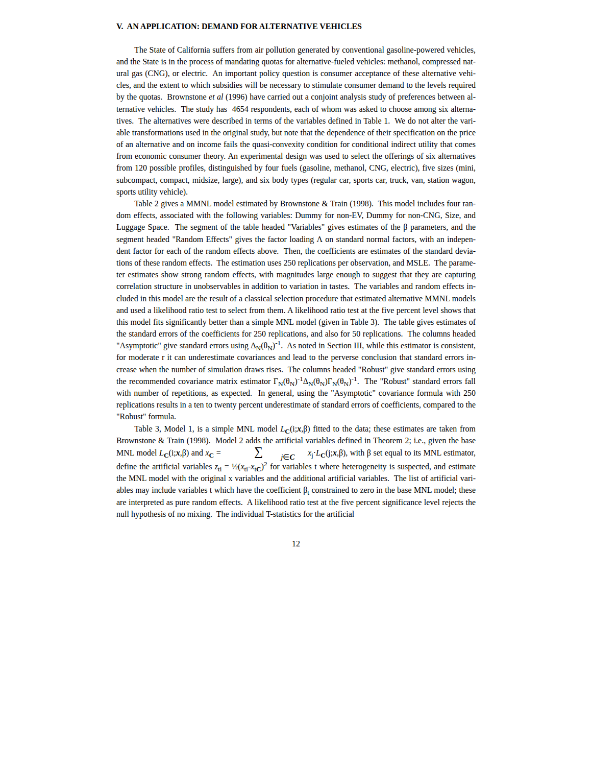V. AN APPLICATION: DEMAND FOR ALTERNATIVE VEHICLES
The State of California suffers from air pollution generated by conventional gasoline-powered vehicles, and the State is in the process of mandating quotas for alternative-fueled vehicles: methanol, compressed natural gas (CNG), or electric. An important policy question is consumer acceptance of these alternative vehicles, and the extent to which subsidies will be necessary to stimulate consumer demand to the levels required by the quotas. Brownstone et al (1996) have carried out a conjoint analysis study of preferences between alternative vehicles. The study has 4654 respondents, each of whom was asked to choose among six alternatives. The alternatives were described in terms of the variables defined in Table 1. We do not alter the variable transformations used in the original study, but note that the dependence of their specification on the price of an alternative and on income fails the quasi-convexity condition for conditional indirect utility that comes from economic consumer theory. An experimental design was used to select the offerings of six alternatives from 120 possible profiles, distinguished by four fuels (gasoline, methanol, CNG, electric), five sizes (mini, subcompact, compact, midsize, large), and six body types (regular car, sports car, truck, van, station wagon, sports utility vehicle).
Table 2 gives a MMNL model estimated by Brownstone & Train (1998). This model includes four random effects, associated with the following variables: Dummy for non-EV, Dummy for non-CNG, Size, and Luggage Space. The segment of the table headed "Variables" gives estimates of the β parameters, and the segment headed "Random Effects" gives the factor loading Λ on standard normal factors, with an independent factor for each of the random effects above. Then, the coefficients are estimates of the standard deviations of these random effects. The estimation uses 250 replications per observation, and MSLE. The parameter estimates show strong random effects, with magnitudes large enough to suggest that they are capturing correlation structure in unobservables in addition to variation in tastes. The variables and random effects included in this model are the result of a classical selection procedure that estimated alternative MMNL models and used a likelihood ratio test to select from them. A likelihood ratio test at the five percent level shows that this model fits significantly better than a simple MNL model (given in Table 3). The table gives estimates of the standard errors of the coefficients for 250 replications, and also for 50 replications. The columns headed "Asymptotic" give standard errors using ΔN(θN)-1. As noted in Section III, while this estimator is consistent, for moderate r it can underestimate covariances and lead to the perverse conclusion that standard errors increase when the number of simulation draws rises. The columns headed "Robust" give standard errors using the recommended covariance matrix estimator ΓN(θN)-1ΔN(θN)ΓN(θN)-1. The "Robust" standard errors fall with number of repetitions, as expected. In general, using the "Asymptotic" covariance formula with 250 replications results in a ten to twenty percent underestimate of standard errors of coefficients, compared to the "Robust" formula.
Table 3, Model 1, is a simple MNL model LC(i;x,β) fitted to the data; these estimates are taken from Brownstone & Train (1998). Model 2 adds the artificial variables defined in Theorem 2; i.e., given the base MNL model LC(i;x,β) and xC = ∑j∈C xj·LC(j;x,β), with β set equal to its MNL estimator, define the artificial variables zti = ½(xti-xtC)2 for variables t where heterogeneity is suspected, and estimate the MNL model with the original x variables and the additional artificial variables. The list of artificial variables may include variables t which have the coefficient βt constrained to zero in the base MNL model; these are interpreted as pure random effects. A likelihood ratio test at the five percent significance level rejects the null hypothesis of no mixing. The individual T-statistics for the artificial
12